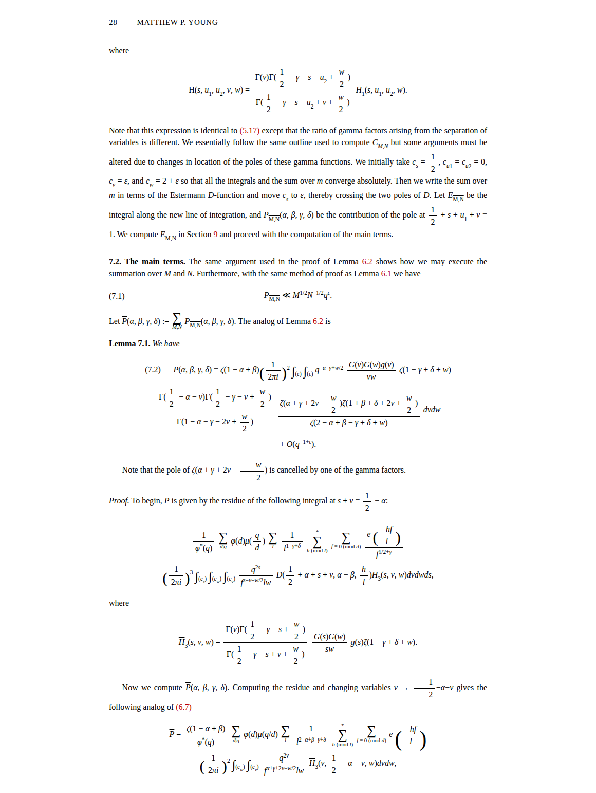28 MATTHEW P. YOUNG
where
H(s, u 1, u 2, v, w) = Γ(v)Γ(12 − γ − s − u 2 + w 2) Γ(12 − γ − s − u 2 + v + w 2) H 1(s, u 1, u 2, w).
Note that this expression is identical to (5.17) except that the ratio of gamma factors arising from the separation of variables is different. We essentially follow the same outline used to compute CM,N but some arguments must be altered due to changes in location of the poles of these gamma functions. We initially take cs = 12, cu 1 = cu 2 = 0, cv = ε, and cw = 2 + ε so that all the integrals and the sum over m converge absolutely. Then we write the sum over m in terms of the Estermann D-function and move cs to ε, thereby crossing the two poles of D. Let EM,N be the integral along the new line of integration, and PM,N(α, β, γ, δ) be the contribution of the pole at 12 + s + u 1 + v = 1. We compute EM,N in Section 9 and proceed with the computation of the main terms.
7.2. The main terms. The same argument used in the proof of Lemma 6.2 shows how we may execute the summation over M and N. Furthermore, with the same method of proof as Lemma 6.1 we have
(7.1) PM,N ≪ M 1/2 N−1/2 qε. (7.1)
Let P(α, β, γ, δ) := ∑M,N PM,N(α, β, γ, δ). The analog of Lemma 6.2 is
Lemma 7.1. We have
(7.2) P(α, β, γ, δ) = ζ(1 − α + β)(12πi) 2 ∫(ε) ∫(ε) q−α−γ+w/2 G(v)G(w)g(v) vw ζ(1 − γ + δ + w)
Γ(12 − α − v)Γ(12 − γ − v + w 2) Γ(1 − α − γ − 2v + w 2) ζ(α + γ + 2v − w 2)ζ(1 + β + δ + 2v + w 2) ζ(2 − α + β − γ + δ + w) dvdw
+ O(q−1+ε).
Note that the pole of ζ(α + γ + 2v − w 2) is cancelled by one of the gamma factors.
Proof. To begin, P is given by the residue of the following integral at s + v = 12 − α:
1 φ*(q) ∑d|q φ(d)μ(qd) ∑l 1 l 1−γ+δ *∑h (mod l) ∑f ≡ 0 (mod d) e (−hf l) f 1/2+γ
(12πi) 3 ∫(cs) ∫(cw) ∫(cv) q 2s fs−v−w/2 lw D(12 + α + s + v, α − β, hl)H 3(s, v, w)dvdwds,
where
H 3(s, v, w) = Γ(v)Γ(12 − γ − s + w 2) Γ(12 − γ − s + v + w 2) G(s)G(w) sw g(s)ζ(1 − γ + δ + w).
Now we compute P(α, β, γ, δ). Computing the residue and changing variables v → 12−α−v gives the following analog of (6.7)
P = ζ(1 − α + β) φ*(q) ∑d|q φ(d)μ(q/d) ∑l 1 l 2−α+β−γ+δ *∑h (mod l) ∑f ≡ 0 (mod d) e (−hf l)
(12πi) 2 ∫(cw) ∫(cv) q 2v fα+γ+2v−w/2 lw H 3(v, 12 − α − v, w)dvdw,